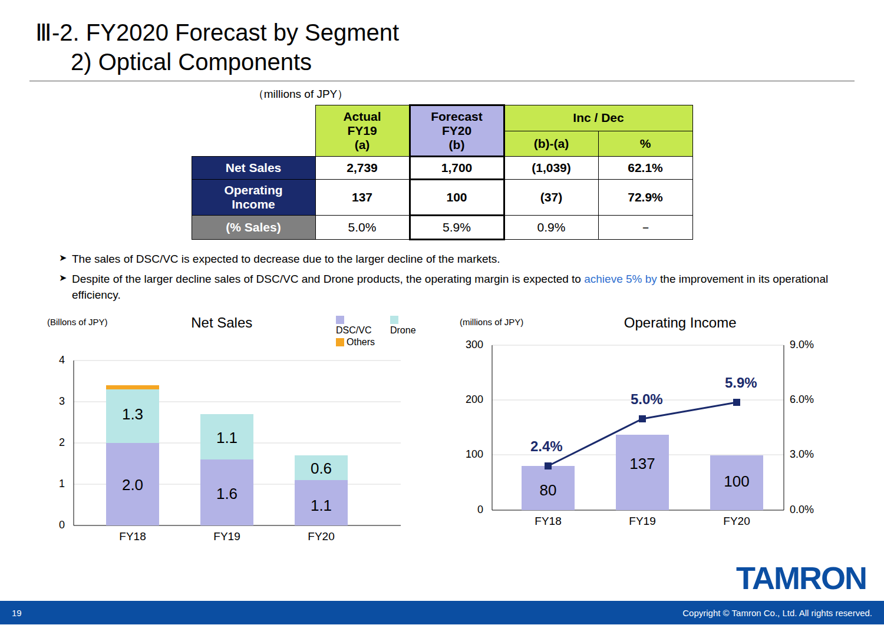Ⅲ-2. FY2020 Forecast by Segment 2) Optical Components
（millions of JPY）
| | Actual FY19 (a) | Forecast FY20 (b) | Inc / Dec |
| | (b)-(a) | % |
| Net Sales | 2,739 | 1,700 | (1,039) | 62.1% |
| Operating Income | 137 | 100 | (37) | 72.9% |
| (% Sales) | 5.0% | 5.9% | 0.9% | － |
The sales of DSC/VC is expected to decrease due to the larger decline of the markets.
Despite of the larger decline sales of DSC/VC and Drone products, the operating margin is expected to achieve 5% by the improvement in its operational efficiency.
(Billons of JPY)
Net Sales
DSC/VC Drone
Others
4 3 2 1 0 2.0 1.3 1.6 1.1 1.1 0.6 FY18 FY19 FY20
(millions of JPY)
Operating Income
300 200 100 0 9.0% 6.0% 3.0% 0.0% 80 137 100 2.4% 5.0% 5.9% FY18 FY19 FY20
TAMRON
19 Copyright © Tamron Co., Ltd. All rights reserved.